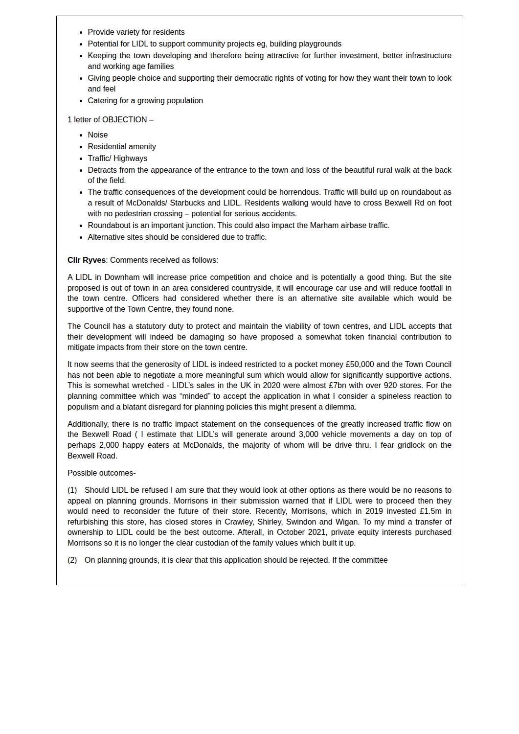Provide variety for residents
Potential for LIDL to support community projects eg, building playgrounds
Keeping the town developing and therefore being attractive for further investment, better infrastructure and working age families
Giving people choice and supporting their democratic rights of voting for how they want their town to look and feel
Catering for a growing population
1 letter of OBJECTION –
Noise
Residential amenity
Traffic/ Highways
Detracts from the appearance of the entrance to the town and loss of the beautiful rural walk at the back of the field.
The traffic consequences of the development could be horrendous. Traffic will build up on roundabout as a result of McDonalds/ Starbucks and LIDL. Residents walking would have to cross Bexwell Rd on foot with no pedestrian crossing – potential for serious accidents.
Roundabout is an important junction. This could also impact the Marham airbase traffic.
Alternative sites should be considered due to traffic.
Cllr Ryves: Comments received as follows:
A LIDL in Downham will increase price competition and choice and is potentially a good thing. But the site proposed is out of town in an area considered countryside, it will encourage car use and will reduce footfall in the town centre. Officers had considered whether there is an alternative site available which would be supportive of the Town Centre, they found none.
The Council has a statutory duty to protect and maintain the viability of town centres, and LIDL accepts that their development will indeed be damaging so have proposed a somewhat token financial contribution to mitigate impacts from their store on the town centre.
It now seems that the generosity of LIDL is indeed restricted to a pocket money £50,000 and the Town Council has not been able to negotiate a more meaningful sum which would allow for significantly supportive actions. This is somewhat wretched - LIDL’s sales in the UK in 2020 were almost £7bn with over 920 stores. For the planning committee which was “minded” to accept the application in what I consider a spineless reaction to populism and a blatant disregard for planning policies this might present a dilemma.
Additionally, there is no traffic impact statement on the consequences of the greatly increased traffic flow on the Bexwell Road ( I estimate that LIDL’s will generate around 3,000 vehicle movements a day on top of perhaps 2,000 happy eaters at McDonalds, the majority of whom will be drive thru. I fear gridlock on the Bexwell Road.
Possible outcomes-
(1) Should LIDL be refused I am sure that they would look at other options as there would be no reasons to appeal on planning grounds. Morrisons in their submission warned that if LIDL were to proceed then they would need to reconsider the future of their store. Recently, Morrisons, which in 2019 invested £1.5m in refurbishing this store, has closed stores in Crawley, Shirley, Swindon and Wigan. To my mind a transfer of ownership to LIDL could be the best outcome. Afterall, in October 2021, private equity interests purchased Morrisons so it is no longer the clear custodian of the family values which built it up.
(2) On planning grounds, it is clear that this application should be rejected. If the committee